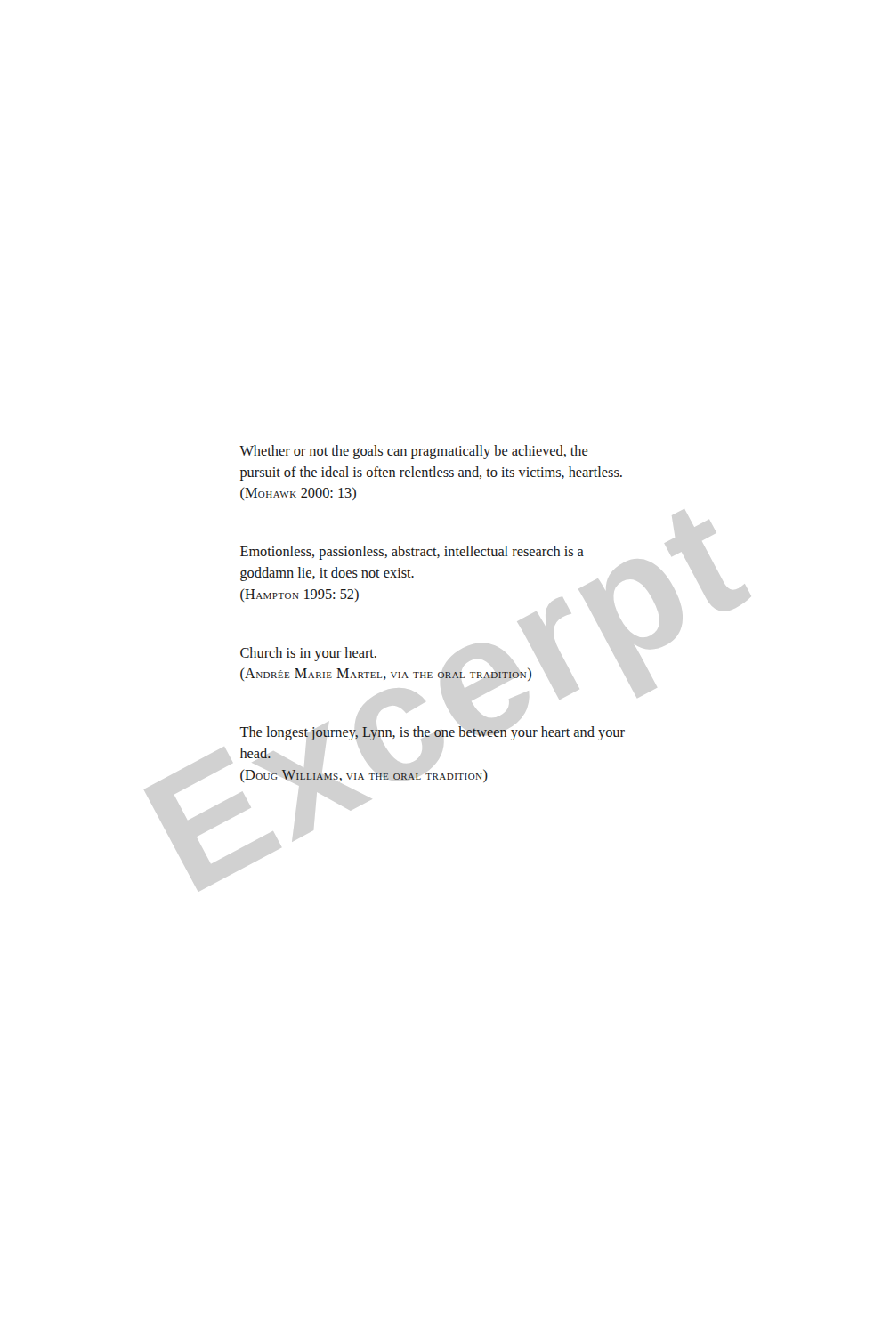Excerpt
Whether or not the goals can pragmatically be achieved, the pursuit of the ideal is often relentless and, to its victims, heartless.
(Mohawk 2000: 13)
Emotionless, passionless, abstract, intellectual research is a goddamn lie, it does not exist.
(Hampton 1995: 52)
Church is in your heart.
(Andrée Marie Martel, via the oral tradition)
The longest journey, Lynn, is the one between your heart and your head.
(Doug Williams, via the oral tradition)